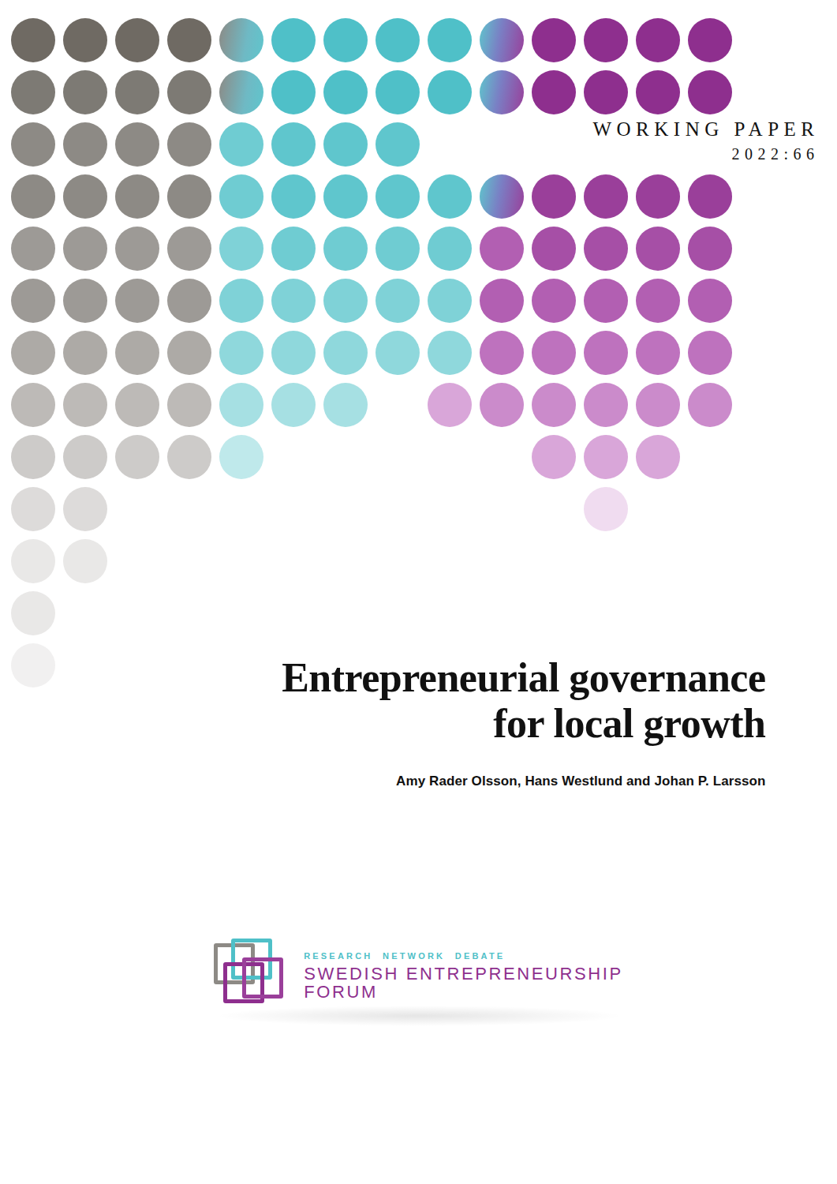WORKING PAPER
2022:66
Entrepreneurial governance
for local growth
Amy Rader Olsson, Hans Westlund and Johan P. Larsson
RESEARCH NETWORK DEBATE
SWEDISH ENTREPRENEURSHIP
FORUM